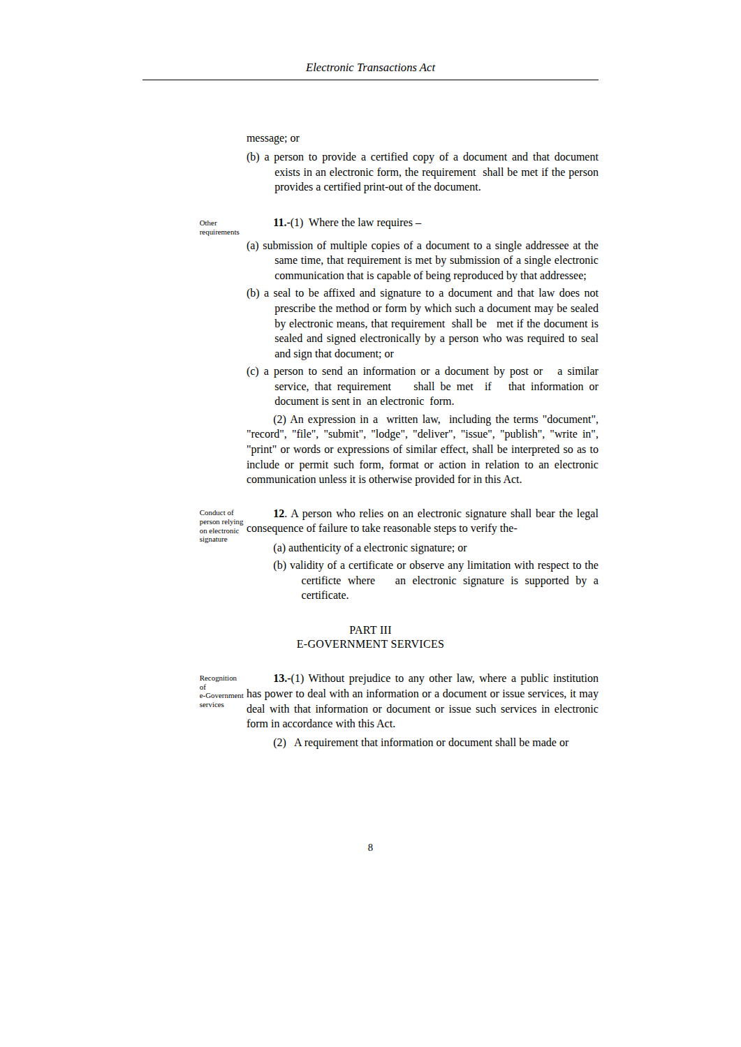Electronic Transactions Act
message; or
(b) a person to provide a certified copy of a document and that document exists in an electronic form, the requirement shall be met if the person provides a certified print-out of the document.
Other
requirements
11.-(1) Where the law requires –
(a) submission of multiple copies of a document to a single addressee at the same time, that requirement is met by submission of a single electronic communication that is capable of being reproduced by that addressee;
(b) a seal to be affixed and signature to a document and that law does not prescribe the method or form by which such a document may be sealed by electronic means, that requirement shall be met if the document is sealed and signed electronically by a person who was required to seal and sign that document; or
(c) a person to send an information or a document by post or a similar service, that requirement shall be met if that information or document is sent in an electronic form.
(2) An expression in a written law, including the terms "document", "record", "file", "submit", "lodge", "deliver", "issue", "publish", "write in", "print" or words or expressions of similar effect, shall be interpreted so as to include or permit such form, format or action in relation to an electronic communication unless it is otherwise provided for in this Act.
Conduct of
person relying
on electronic
signature
12. A person who relies on an electronic signature shall bear the legal consequence of failure to take reasonable steps to verify the-
(a) authenticity of a electronic signature; or
(b) validity of a certificate or observe any limitation with respect to the certificte where an electronic signature is supported by a certificate.
PART III
E-GOVERNMENT SERVICES
Recognition
of
e-Government
services
13.-(1) Without prejudice to any other law, where a public institution has power to deal with an information or a document or issue services, it may deal with that information or document or issue such services in electronic form in accordance with this Act.
(2) A requirement that information or document shall be made or
8